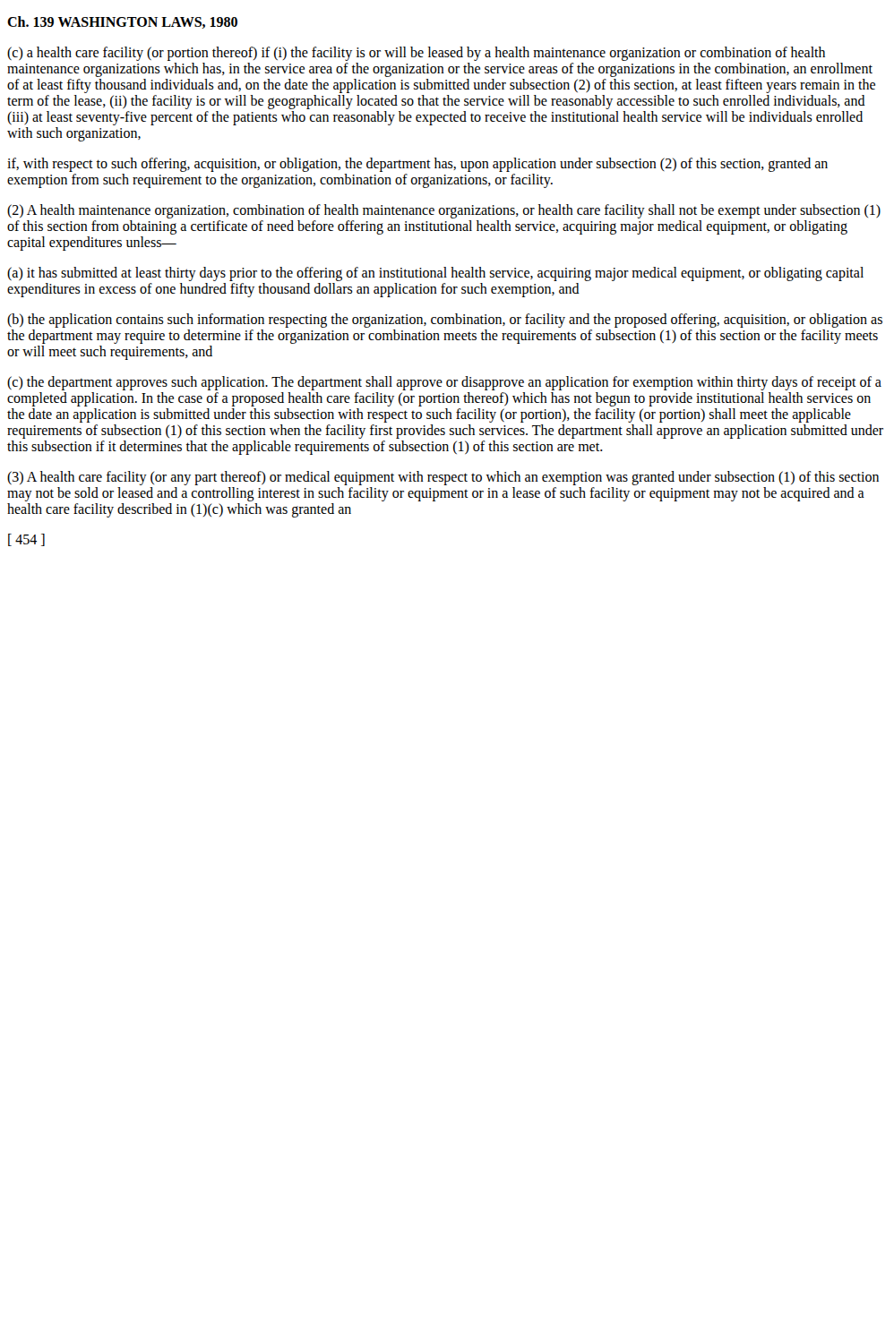Ch. 139 WASHINGTON LAWS, 1980
(c) a health care facility (or portion thereof) if (i) the facility is or will be leased by a health maintenance organization or combination of health maintenance organizations which has, in the service area of the organization or the service areas of the organizations in the combination, an enrollment of at least fifty thousand individuals and, on the date the application is submitted under subsection (2) of this section, at least fifteen years remain in the term of the lease, (ii) the facility is or will be geographically located so that the service will be reasonably accessible to such enrolled individuals, and (iii) at least seventy-five percent of the patients who can reasonably be expected to receive the institutional health service will be individuals enrolled with such organization,
if, with respect to such offering, acquisition, or obligation, the department has, upon application under subsection (2) of this section, granted an exemption from such requirement to the organization, combination of organizations, or facility.
(2) A health maintenance organization, combination of health maintenance organizations, or health care facility shall not be exempt under subsection (1) of this section from obtaining a certificate of need before offering an institutional health service, acquiring major medical equipment, or obligating capital expenditures unless—
(a) it has submitted at least thirty days prior to the offering of an institutional health service, acquiring major medical equipment, or obligating capital expenditures in excess of one hundred fifty thousand dollars an application for such exemption, and
(b) the application contains such information respecting the organization, combination, or facility and the proposed offering, acquisition, or obligation as the department may require to determine if the organization or combination meets the requirements of subsection (1) of this section or the facility meets or will meet such requirements, and
(c) the department approves such application. The department shall approve or disapprove an application for exemption within thirty days of receipt of a completed application. In the case of a proposed health care facility (or portion thereof) which has not begun to provide institutional health services on the date an application is submitted under this subsection with respect to such facility (or portion), the facility (or portion) shall meet the applicable requirements of subsection (1) of this section when the facility first provides such services. The department shall approve an application submitted under this subsection if it determines that the applicable requirements of subsection (1) of this section are met.
(3) A health care facility (or any part thereof) or medical equipment with respect to which an exemption was granted under subsection (1) of this section may not be sold or leased and a controlling interest in such facility or equipment or in a lease of such facility or equipment may not be acquired and a health care facility described in (1)(c) which was granted an
[ 454 ]